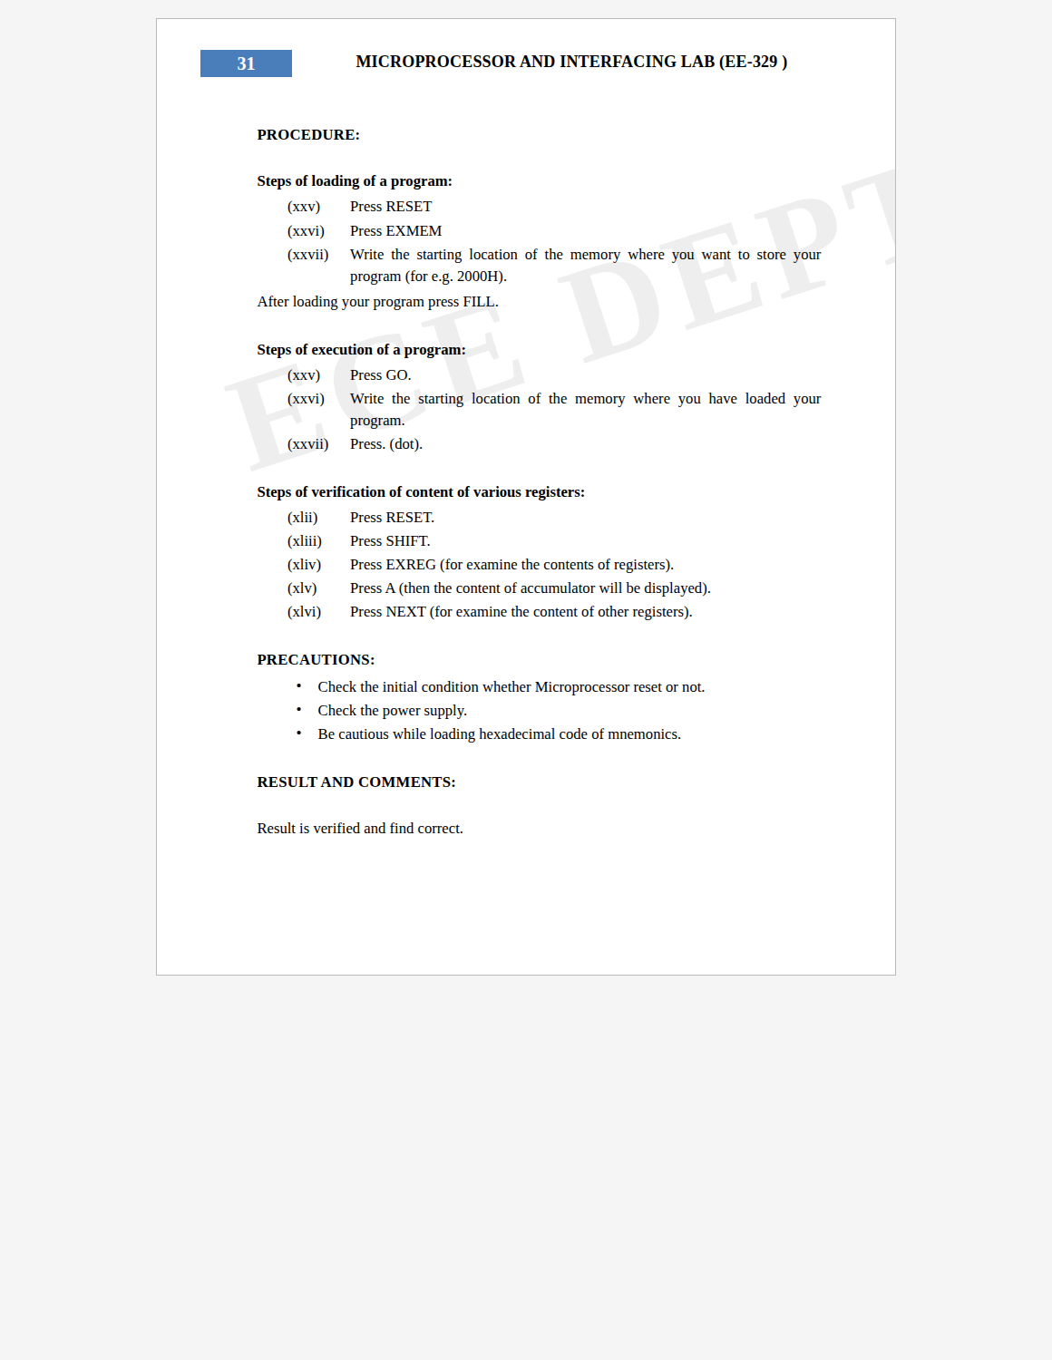ECE DEPT.
31
MICROPROCESSOR AND INTERFACING LAB (EE-329 )
PROCEDURE:
Steps of loading of a program:
(xxv) Press RESET
(xxvi) Press EXMEM
(xxvii) Write the starting location of the memory where you want to store your program (for e.g. 2000H).
After loading your program press FILL.
Steps of execution of a program:
(xxv) Press GO.
(xxvi) Write the starting location of the memory where you have loaded your program.
(xxvii) Press. (dot).
Steps of verification of content of various registers:
(xlii) Press RESET.
(xliii) Press SHIFT.
(xliv) Press EXREG (for examine the contents of registers).
(xlv) Press A (then the content of accumulator will be displayed).
(xlvi) Press NEXT (for examine the content of other registers).
PRECAUTIONS:
Check the initial condition whether Microprocessor reset or not.
Check the power supply.
Be cautious while loading hexadecimal code of mnemonics.
RESULT AND COMMENTS:
Result is verified and find correct.